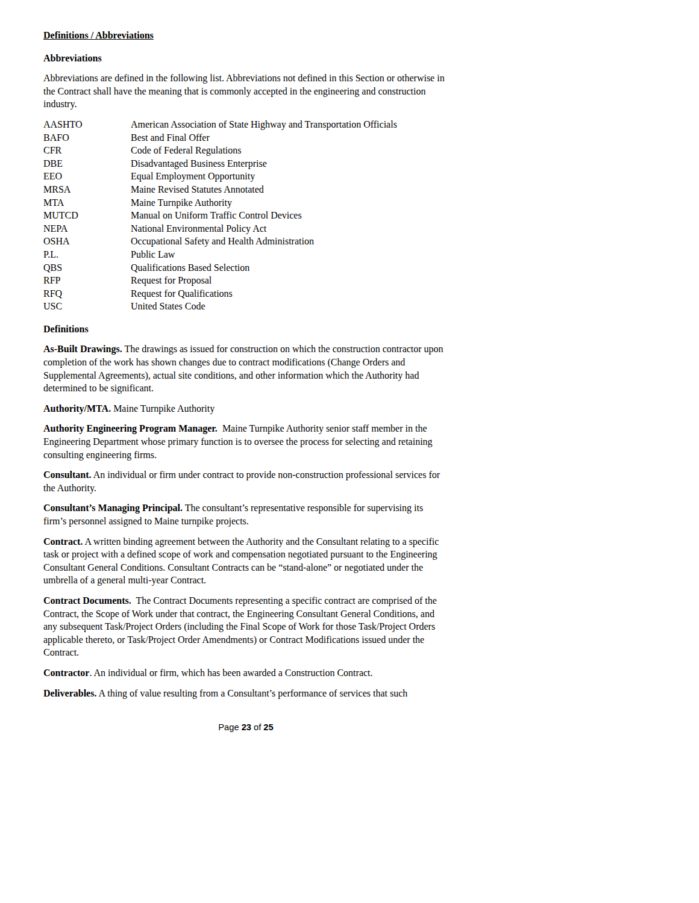Definitions / Abbreviations
Abbreviations
Abbreviations are defined in the following list. Abbreviations not defined in this Section or otherwise in the Contract shall have the meaning that is commonly accepted in the engineering and construction industry.
| AASHTO | American Association of State Highway and Transportation Officials |
| BAFO | Best and Final Offer |
| CFR | Code of Federal Regulations |
| DBE | Disadvantaged Business Enterprise |
| EEO | Equal Employment Opportunity |
| MRSA | Maine Revised Statutes Annotated |
| MTA | Maine Turnpike Authority |
| MUTCD | Manual on Uniform Traffic Control Devices |
| NEPA | National Environmental Policy Act |
| OSHA | Occupational Safety and Health Administration |
| P.L. | Public Law |
| QBS | Qualifications Based Selection |
| RFP | Request for Proposal |
| RFQ | Request for Qualifications |
| USC | United States Code |
Definitions
As-Built Drawings. The drawings as issued for construction on which the construction contractor upon completion of the work has shown changes due to contract modifications (Change Orders and Supplemental Agreements), actual site conditions, and other information which the Authority had determined to be significant.
Authority/MTA. Maine Turnpike Authority
Authority Engineering Program Manager. Maine Turnpike Authority senior staff member in the Engineering Department whose primary function is to oversee the process for selecting and retaining consulting engineering firms.
Consultant. An individual or firm under contract to provide non-construction professional services for the Authority.
Consultant’s Managing Principal. The consultant’s representative responsible for supervising its firm’s personnel assigned to Maine turnpike projects.
Contract. A written binding agreement between the Authority and the Consultant relating to a specific task or project with a defined scope of work and compensation negotiated pursuant to the Engineering Consultant General Conditions. Consultant Contracts can be “stand-alone” or negotiated under the umbrella of a general multi-year Contract.
Contract Documents. The Contract Documents representing a specific contract are comprised of the Contract, the Scope of Work under that contract, the Engineering Consultant General Conditions, and any subsequent Task/Project Orders (including the Final Scope of Work for those Task/Project Orders applicable thereto, or Task/Project Order Amendments) or Contract Modifications issued under the Contract.
Contractor. An individual or firm, which has been awarded a Construction Contract.
Deliverables. A thing of value resulting from a Consultant’s performance of services that such
Page 23 of 25